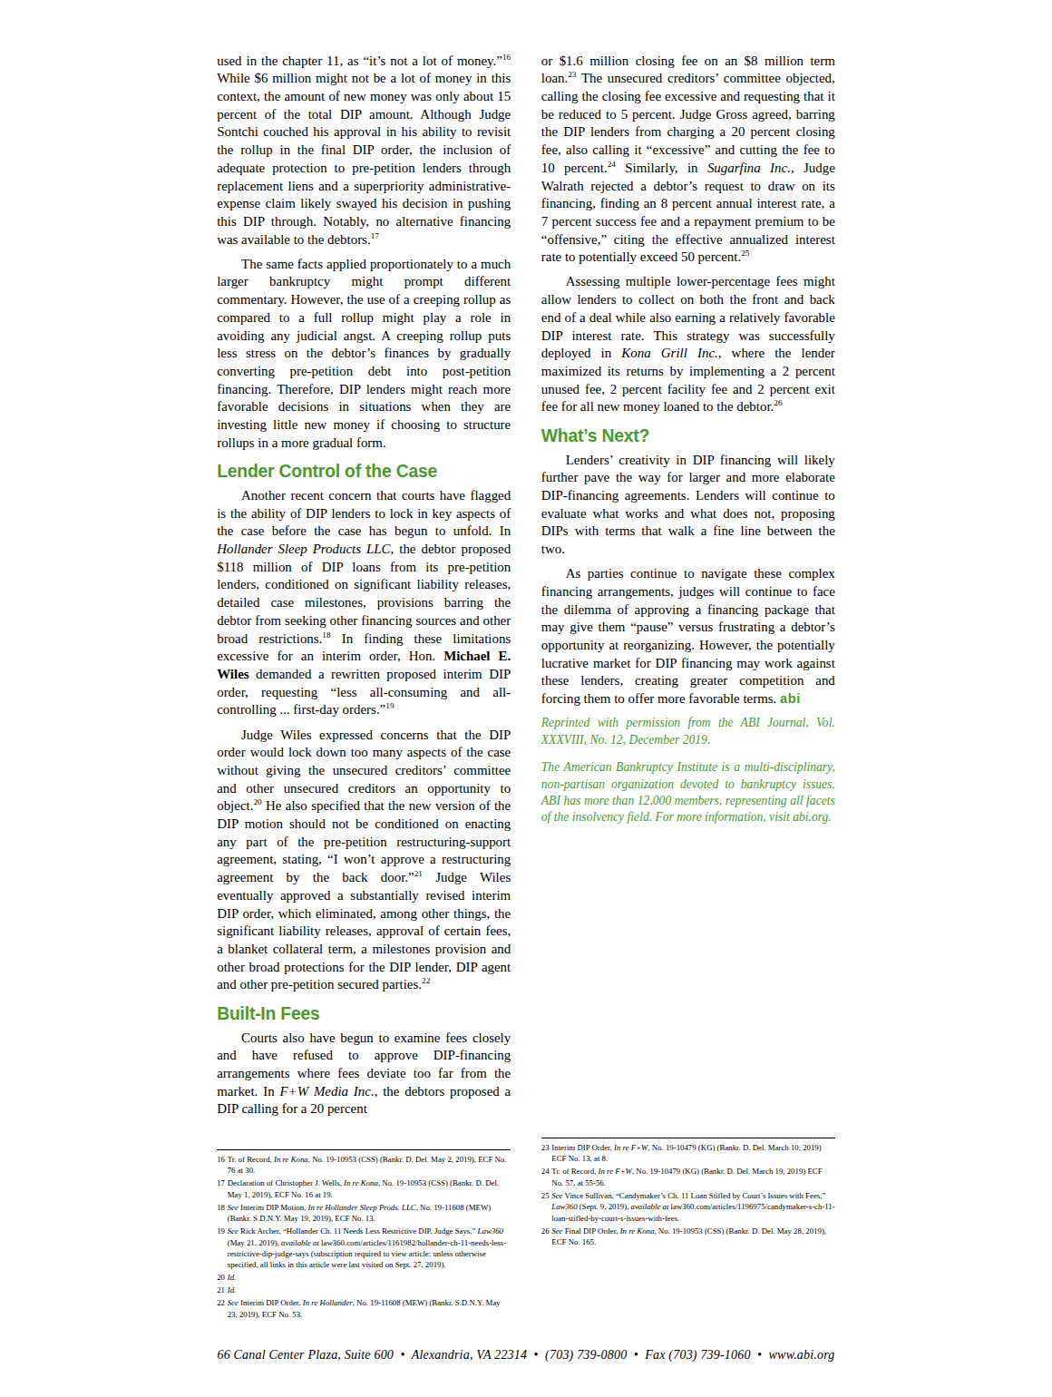used in the chapter 11, as “it’s not a lot of money.”16 While $6 million might not be a lot of money in this context, the amount of new money was only about 15 percent of the total DIP amount. Although Judge Sontchi couched his approval in his ability to revisit the rollup in the final DIP order, the inclusion of adequate protection to pre-petition lenders through replacement liens and a superpriority administrative-expense claim likely swayed his decision in pushing this DIP through. Notably, no alternative financing was available to the debtors.17
The same facts applied proportionately to a much larger bankruptcy might prompt different commentary. However, the use of a creeping rollup as compared to a full rollup might play a role in avoiding any judicial angst. A creeping rollup puts less stress on the debtor’s finances by gradually converting pre-petition debt into post-petition financing. Therefore, DIP lenders might reach more favorable decisions in situations when they are investing little new money if choosing to structure rollups in a more gradual form.
Lender Control of the Case
Another recent concern that courts have flagged is the ability of DIP lenders to lock in key aspects of the case before the case has begun to unfold. In Hollander Sleep Products LLC, the debtor proposed $118 million of DIP loans from its pre-petition lenders, conditioned on significant liability releases, detailed case milestones, provisions barring the debtor from seeking other financing sources and other broad restrictions.18 In finding these limitations excessive for an interim order, Hon. Michael E. Wiles demanded a rewritten proposed interim DIP order, requesting “less all-consuming and all-controlling ... first-day orders.”19
Judge Wiles expressed concerns that the DIP order would lock down too many aspects of the case without giving the unsecured creditors’ committee and other unsecured creditors an opportunity to object.20 He also specified that the new version of the DIP motion should not be conditioned on enacting any part of the pre-petition restructuring-support agreement, stating, “I won’t approve a restructuring agreement by the back door.”21 Judge Wiles eventually approved a substantially revised interim DIP order, which eliminated, among other things, the significant liability releases, approval of certain fees, a blanket collateral term, a milestones provision and other broad protections for the DIP lender, DIP agent and other pre-petition secured parties.22
Built-In Fees
Courts also have begun to examine fees closely and have refused to approve DIP-financing arrangements where fees deviate too far from the market. In F+W Media Inc., the debtors proposed a DIP calling for a 20 percent
16 Tr. of Record, In re Kona, No. 19-10953 (CSS) (Bankr. D. Del. May 2, 2019), ECF No. 76 at 30.
17 Declaration of Christopher J. Wells, In re Kona, No. 19-10953 (CSS) (Bankr. D. Del. May 1, 2019), ECF No. 16 at 19.
18 See Interim DIP Motion, In re Hollander Sleep Prods. LLC, No. 19-11608 (MEW) (Bankr. S.D.N.Y. May 19, 2019), ECF No. 13.
19 See Rick Archer, “Hollander Ch. 11 Needs Less Restrictive DIP, Judge Says,” Law360 (May 21, 2019), available at law360.com/articles/1161982/hollander-ch-11-needs-less-restrictive-dip-judge-says (subscription required to view article; unless otherwise specified, all links in this article were last visited on Sept. 27, 2019).
20 Id.
21 Id.
22 See Interim DIP Order, In re Hollander, No. 19-11608 (MEW) (Bankr. S.D.N.Y. May 23, 2019), ECF No. 53.
or $1.6 million closing fee on an $8 million term loan.23 The unsecured creditors’ committee objected, calling the closing fee excessive and requesting that it be reduced to 5 percent. Judge Gross agreed, barring the DIP lenders from charging a 20 percent closing fee, also calling it “excessive” and cutting the fee to 10 percent.24 Similarly, in Sugarfina Inc., Judge Walrath rejected a debtor’s request to draw on its financing, finding an 8 percent annual interest rate, a 7 percent success fee and a repayment premium to be “offensive,” citing the effective annualized interest rate to potentially exceed 50 percent.25
Assessing multiple lower-percentage fees might allow lenders to collect on both the front and back end of a deal while also earning a relatively favorable DIP interest rate. This strategy was successfully deployed in Kona Grill Inc., where the lender maximized its returns by implementing a 2 percent unused fee, 2 percent facility fee and 2 percent exit fee for all new money loaned to the debtor.26
What’s Next?
Lenders’ creativity in DIP financing will likely further pave the way for larger and more elaborate DIP-financing agreements. Lenders will continue to evaluate what works and what does not, proposing DIPs with terms that walk a fine line between the two.
As parties continue to navigate these complex financing arrangements, judges will continue to face the dilemma of approving a financing package that may give them “pause” versus frustrating a debtor’s opportunity at reorganizing. However, the potentially lucrative market for DIP financing may work against these lenders, creating greater competition and forcing them to offer more favorable terms. abi
Reprinted with permission from the ABI Journal, Vol. XXXVIII, No. 12, December 2019.
The American Bankruptcy Institute is a multi-disciplinary, non-partisan organization devoted to bankruptcy issues. ABI has more than 12,000 members, representing all facets of the insolvency field. For more information, visit abi.org.
23 Interim DIP Order, In re F+W, No. 19-10479 (KG) (Bankr. D. Del. March 10, 2019) ECF No. 13, at 8.
24 Tr. of Record, In re F+W, No. 19-10479 (KG) (Bankr. D. Del. March 19, 2019) ECF No. 57, at 55-56.
25 See Vince Sullivan, “Candymaker’s Ch. 11 Loan Stifled by Court’s Issues with Fees,” Law360 (Sept. 9, 2019), available at law360.com/articles/1196975/candymaker-s-ch-11-loan-stifled-by-court-s-issues-with-fees.
26 See Final DIP Order, In re Kona, No. 19-10953 (CSS) (Bankr. D. Del. May 28, 2019), ECF No. 165.
66 Canal Center Plaza, Suite 600 • Alexandria, VA 22314 • (703) 739-0800 • Fax (703) 739-1060 • www.abi.org